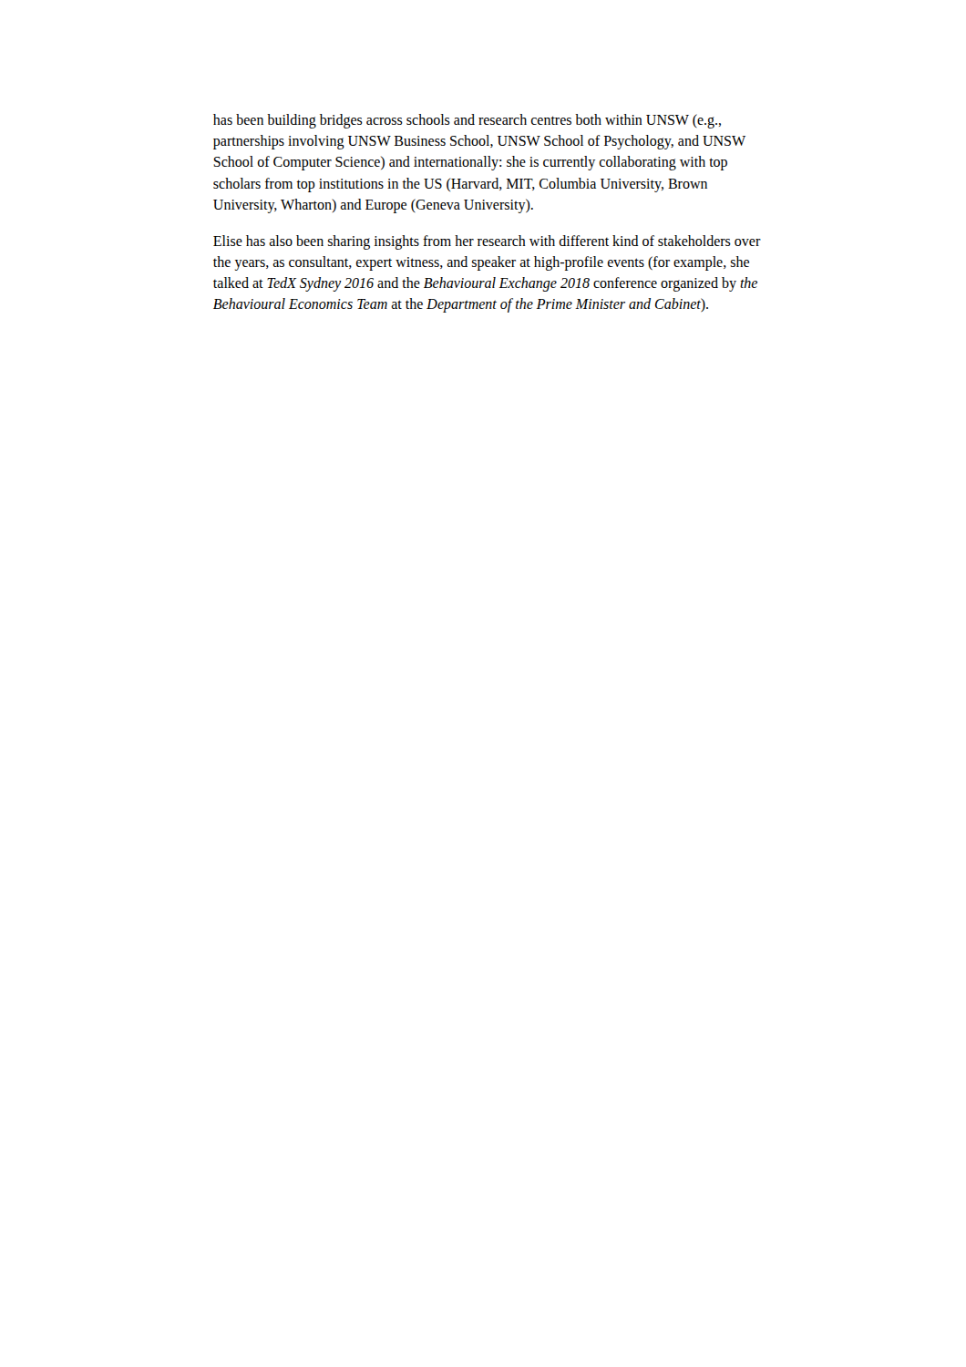has been building bridges across schools and research centres both within UNSW (e.g., partnerships involving UNSW Business School, UNSW School of Psychology, and UNSW School of Computer Science) and internationally: she is currently collaborating with top scholars from top institutions in the US (Harvard, MIT, Columbia University, Brown University, Wharton) and Europe (Geneva University).
Elise has also been sharing insights from her research with different kind of stakeholders over the years, as consultant, expert witness, and speaker at high-profile events (for example, she talked at TedX Sydney 2016 and the Behavioural Exchange 2018 conference organized by the Behavioural Economics Team at the Department of the Prime Minister and Cabinet).